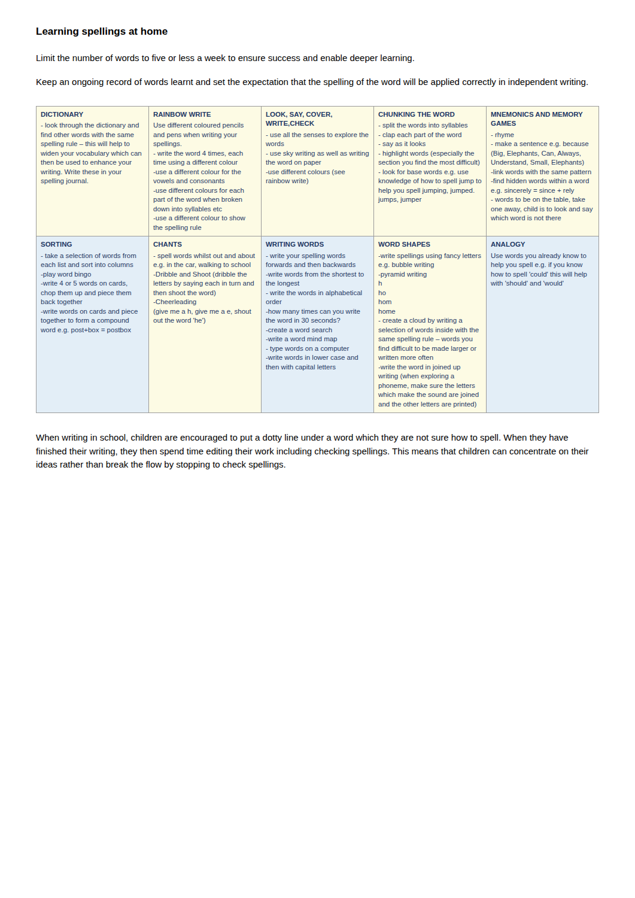Learning spellings at home
Limit the number of words to five or less a week to ensure success and enable deeper learning.
Keep an ongoing record of words learnt and set the expectation that the spelling of the word will be applied correctly in independent writing.
| DICTIONARY - look through the dictionary and find other words with the same spelling rule – this will help to widen your vocabulary which can then be used to enhance your writing. Write these in your spelling journal. | RAINBOW WRITE Use different coloured pencils and pens when writing your spellings. - write the word 4 times, each time using a different colour -use a different colour for the vowels and consonants -use different colours for each part of the word when broken down into syllables etc -use a different colour to show the spelling rule | LOOK, SAY, COVER, WRITE,CHECK - use all the senses to explore the words - use sky writing as well as writing the word on paper -use different colours (see rainbow write) | CHUNKING THE WORD - split the words into syllables - clap each part of the word - say as it looks - highlight words (especially the section you find the most difficult) - look for base words e.g. use knowledge of how to spell jump to help you spell jumping, jumped. jumps, jumper | MNEMONICS AND MEMORY GAMES - rhyme - make a sentence e.g. because (Big, Elephants, Can, Always, Understand, Small, Elephants) -link words with the same pattern -find hidden words within a word e.g. sincerely = since + rely - words to be on the table, take one away, child is to look and say which word is not there |
| SORTING - take a selection of words from each list and sort into columns -play word bingo -write 4 or 5 words on cards, chop them up and piece them back together -write words on cards and piece together to form a compound word e.g. post+box = postbox | CHANTS - spell words whilst out and about e.g. in the car, walking to school -Dribble and Shoot (dribble the letters by saying each in turn and then shoot the word) -Cheerleading (give me a h, give me a e, shout out the word 'he') | WRITING WORDS - write your spelling words forwards and then backwards -write words from the shortest to the longest - write the words in alphabetical order -how many times can you write the word in 30 seconds? -create a word search -write a word mind map - type words on a computer -write words in lower case and then with capital letters | WORD SHAPES -write spellings using fancy letters e.g. bubble writing -pyramid writing h ho hom home - create a cloud by writing a selection of words inside with the same spelling rule – words you find difficult to be made larger or written more often -write the word in joined up writing (when exploring a phoneme, make sure the letters which make the sound are joined and the other letters are printed) | ANALOGY Use words you already know to help you spell e.g. if you know how to spell 'could' this will help with 'should' and 'would' |
When writing in school, children are encouraged to put a dotty line under a word which they are not sure how to spell. When they have finished their writing, they then spend time editing their work including checking spellings. This means that children can concentrate on their ideas rather than break the flow by stopping to check spellings.